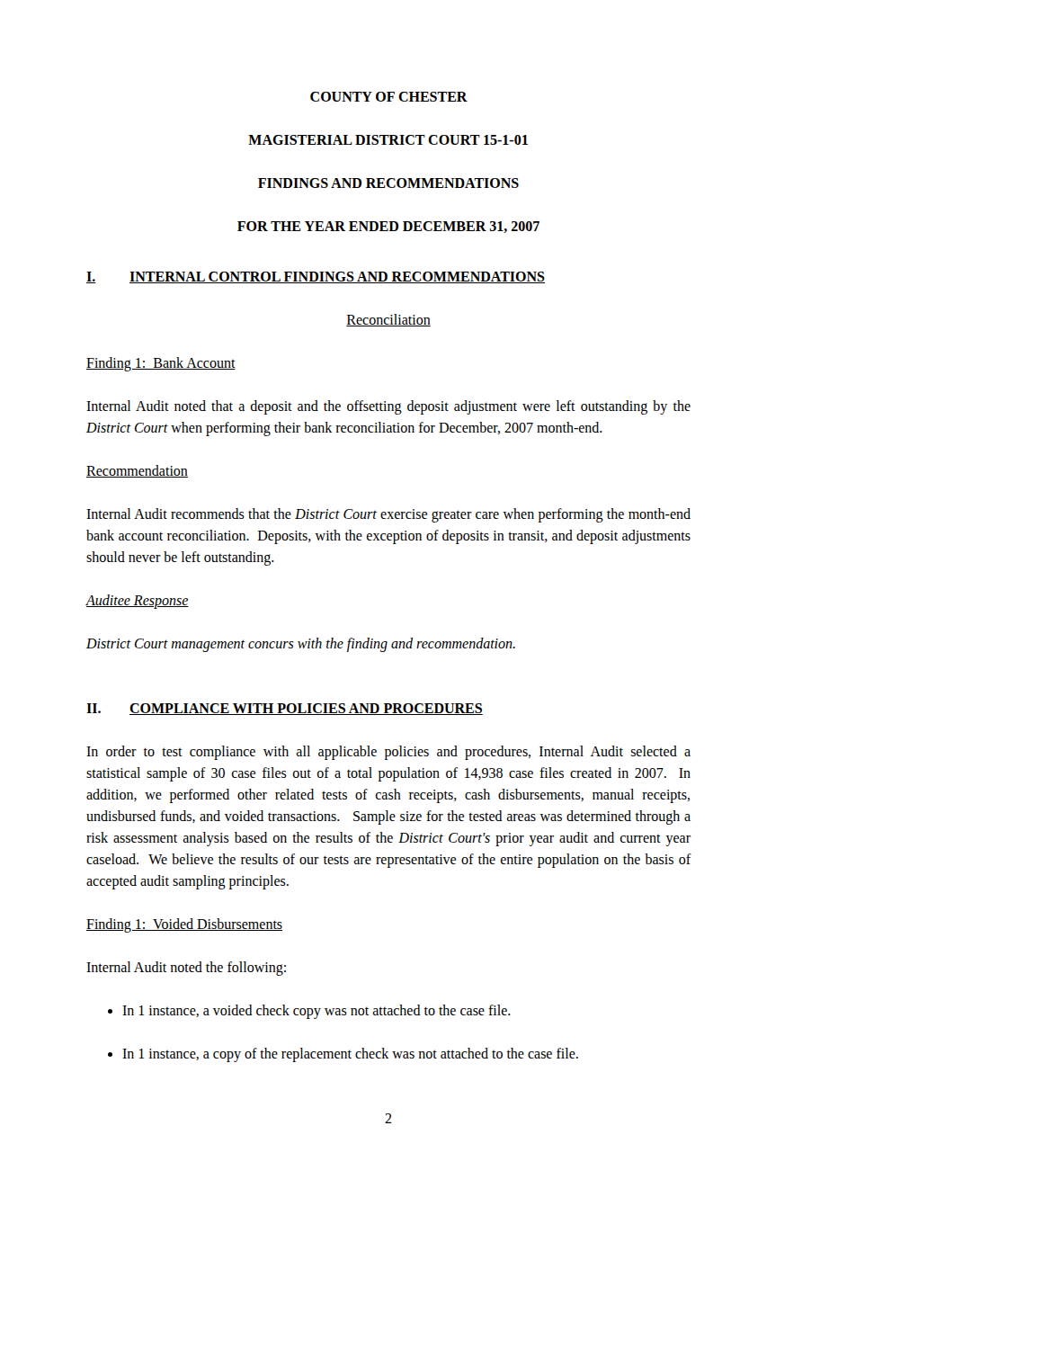COUNTY OF CHESTER
MAGISTERIAL DISTRICT COURT 15-1-01
FINDINGS AND RECOMMENDATIONS
FOR THE YEAR ENDED DECEMBER 31, 2007
I. INTERNAL CONTROL FINDINGS AND RECOMMENDATIONS
Reconciliation
Finding 1: Bank Account
Internal Audit noted that a deposit and the offsetting deposit adjustment were left outstanding by the District Court when performing their bank reconciliation for December, 2007 month-end.
Recommendation
Internal Audit recommends that the District Court exercise greater care when performing the month-end bank account reconciliation. Deposits, with the exception of deposits in transit, and deposit adjustments should never be left outstanding.
Auditee Response
District Court management concurs with the finding and recommendation.
II. COMPLIANCE WITH POLICIES AND PROCEDURES
In order to test compliance with all applicable policies and procedures, Internal Audit selected a statistical sample of 30 case files out of a total population of 14,938 case files created in 2007. In addition, we performed other related tests of cash receipts, cash disbursements, manual receipts, undisbursed funds, and voided transactions. Sample size for the tested areas was determined through a risk assessment analysis based on the results of the District Court's prior year audit and current year caseload. We believe the results of our tests are representative of the entire population on the basis of accepted audit sampling principles.
Finding 1: Voided Disbursements
Internal Audit noted the following:
In 1 instance, a voided check copy was not attached to the case file.
In 1 instance, a copy of the replacement check was not attached to the case file.
2